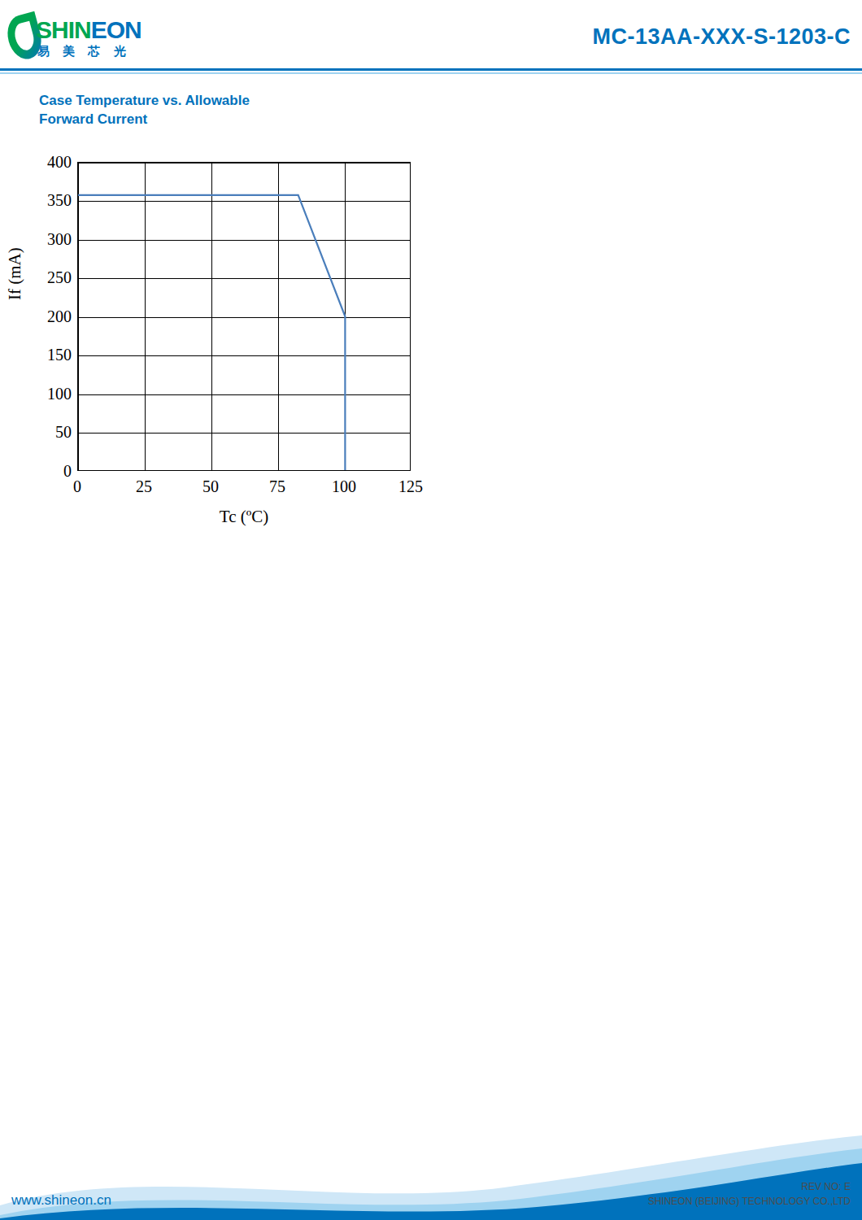SHINEON
易 美 芯 光
MC-13AA-XXX-S-1203-C
Case Temperature vs. Allowable
Forward Current
If (mA)
400 350 300 250 200 150 100 50 0
0 25 50 75 100 125
Tc (ºC)
www.shineon.cn
REV NO: E
SHINEON (BEIJING) TECHNOLOGY CO.,LTD